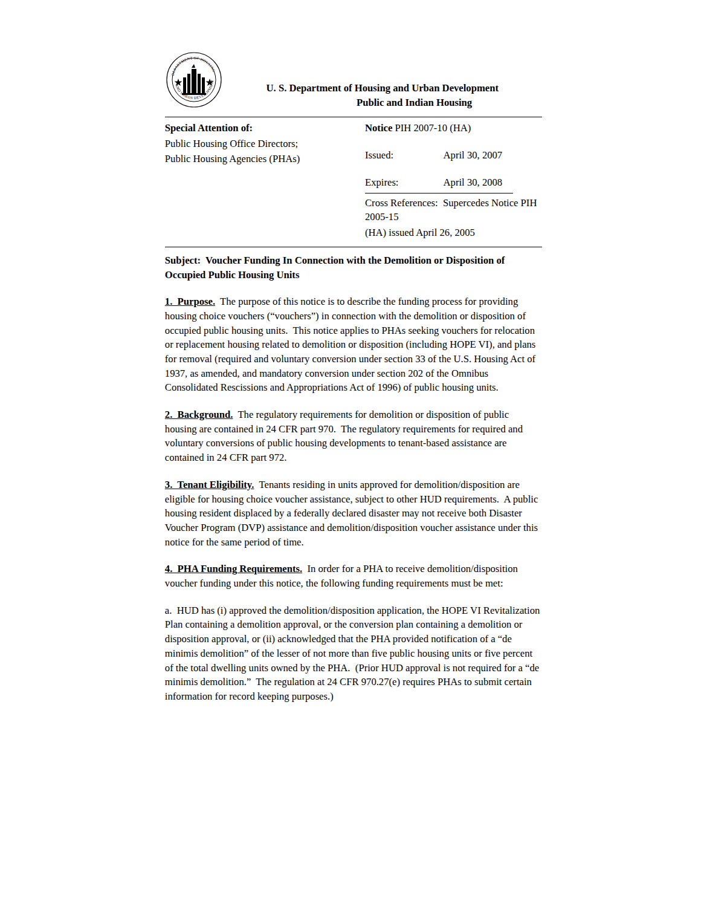DEPARTMENT OF HOUSING AND URBAN DEVELOPMENT
U. S. Department of Housing and Urban Development Public and Indian Housing
Special Attention of:
Public Housing Office Directors;
Public Housing Agencies (PHAs)
Notice PIH 2007-10 (HA)
Issued: April 30, 2007
Expires: April 30, 2008
Cross References: Supercedes Notice PIH 2005-15
(HA) issued April 26, 2005
Subject: Voucher Funding In Connection with the Demolition or Disposition of Occupied Public Housing Units
1. Purpose. The purpose of this notice is to describe the funding process for providing housing choice vouchers (“vouchers”) in connection with the demolition or disposition of occupied public housing units. This notice applies to PHAs seeking vouchers for relocation or replacement housing related to demolition or disposition (including HOPE VI), and plans for removal (required and voluntary conversion under section 33 of the U.S. Housing Act of 1937, as amended, and mandatory conversion under section 202 of the Omnibus Consolidated Rescissions and Appropriations Act of 1996) of public housing units.
2. Background. The regulatory requirements for demolition or disposition of public housing are contained in 24 CFR part 970. The regulatory requirements for required and voluntary conversions of public housing developments to tenant-based assistance are contained in 24 CFR part 972.
3. Tenant Eligibility. Tenants residing in units approved for demolition/disposition are eligible for housing choice voucher assistance, subject to other HUD requirements. A public housing resident displaced by a federally declared disaster may not receive both Disaster Voucher Program (DVP) assistance and demolition/disposition voucher assistance under this notice for the same period of time.
4. PHA Funding Requirements. In order for a PHA to receive demolition/disposition voucher funding under this notice, the following funding requirements must be met:
a. HUD has (i) approved the demolition/disposition application, the HOPE VI Revitalization Plan containing a demolition approval, or the conversion plan containing a demolition or disposition approval, or (ii) acknowledged that the PHA provided notification of a “de minimis demolition” of the lesser of not more than five public housing units or five percent of the total dwelling units owned by the PHA. (Prior HUD approval is not required for a “de minimis demolition.” The regulation at 24 CFR 970.27(e) requires PHAs to submit certain information for record keeping purposes.)